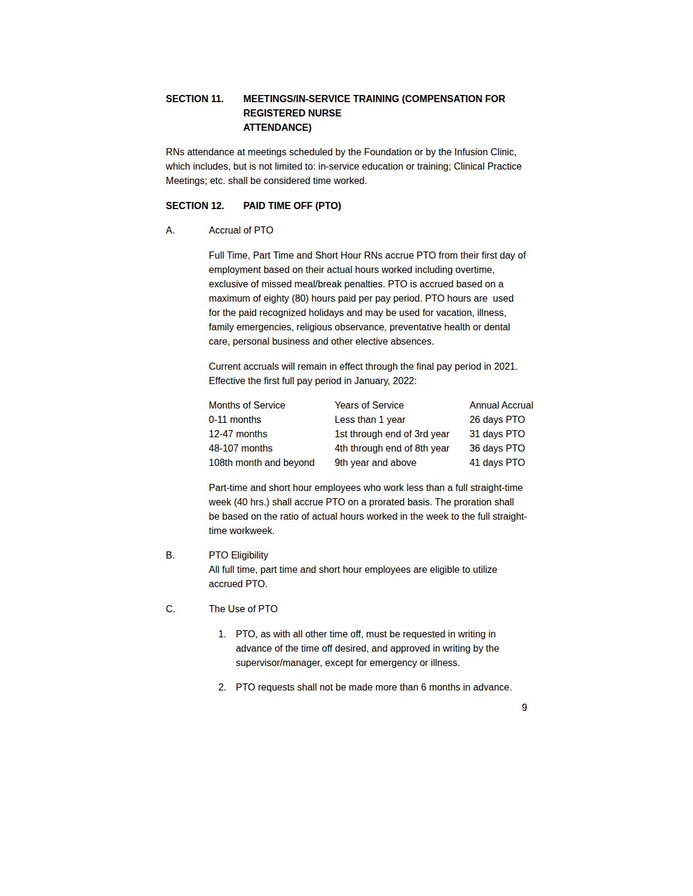SECTION 11.
MEETINGS/IN-SERVICE TRAINING (COMPENSATION FOR REGISTERED NURSEATTENDANCE)
RNs attendance at meetings scheduled by the Foundation or by the Infusion Clinic, which includes, but is not limited to: in-service education or training; Clinical Practice Meetings; etc. shall be considered time worked.
SECTION 12.
PAID TIME OFF (PTO)
A.
Accrual of PTO
Full Time, Part Time and Short Hour RNs accrue PTO from their first day of employment based on their actual hours worked including overtime, exclusive of missed meal/break penalties. PTO is accrued based on a maximum of eighty (80) hours paid per pay period. PTO hours are used for the paid recognized holidays and may be used for vacation, illness, family emergencies, religious observance, preventative health or dental care, personal business and other elective absences.
Current accruals will remain in effect through the final pay period in 2021.
Effective the first full pay period in January, 2022:
| Months of Service | Years of Service | Annual Accrual |
| 0-11 months | Less than 1 year | 26 days PTO |
| 12-47 months | 1st through end of 3rd year | 31 days PTO |
| 48-107 months | 4th through end of 8th year | 36 days PTO |
| 108th month and beyond | 9th year and above | 41 days PTO |
Part-time and short hour employees who work less than a full straight-time week (40 hrs.) shall accrue PTO on a prorated basis. The proration shall be based on the ratio of actual hours worked in the week to the full straight-time workweek.
B.
PTO Eligibility
All full time, part time and short hour employees are eligible to utilize accrued PTO.
C.
The Use of PTO
PTO, as with all other time off, must be requested in writing in advance of the time off desired, and approved in writing by the supervisor/manager, except for emergency or illness.
PTO requests shall not be made more than 6 months in advance.
9